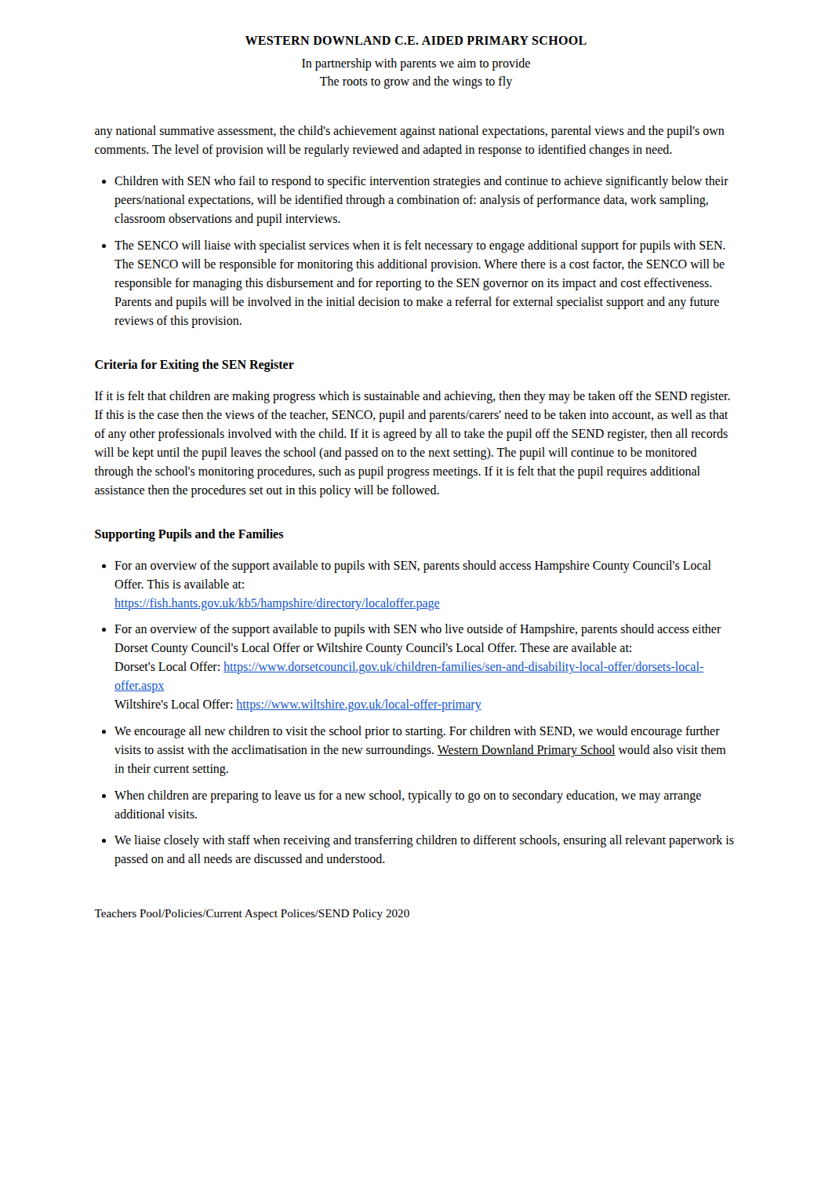WESTERN DOWNLAND C.E. AIDED PRIMARY SCHOOL
In partnership with parents we aim to provide
The roots to grow and the wings to fly
any national summative assessment, the child's achievement against national expectations, parental views and the pupil's own comments. The level of provision will be regularly reviewed and adapted in response to identified changes in need.
Children with SEN who fail to respond to specific intervention strategies and continue to achieve significantly below their peers/national expectations, will be identified through a combination of: analysis of performance data, work sampling, classroom observations and pupil interviews.
The SENCO will liaise with specialist services when it is felt necessary to engage additional support for pupils with SEN. The SENCO will be responsible for monitoring this additional provision. Where there is a cost factor, the SENCO will be responsible for managing this disbursement and for reporting to the SEN governor on its impact and cost effectiveness. Parents and pupils will be involved in the initial decision to make a referral for external specialist support and any future reviews of this provision.
Criteria for Exiting the SEN Register
If it is felt that children are making progress which is sustainable and achieving, then they may be taken off the SEND register. If this is the case then the views of the teacher, SENCO, pupil and parents/carers' need to be taken into account, as well as that of any other professionals involved with the child. If it is agreed by all to take the pupil off the SEND register, then all records will be kept until the pupil leaves the school (and passed on to the next setting). The pupil will continue to be monitored through the school's monitoring procedures, such as pupil progress meetings. If it is felt that the pupil requires additional assistance then the procedures set out in this policy will be followed.
Supporting Pupils and the Families
For an overview of the support available to pupils with SEN, parents should access Hampshire County Council's Local Offer. This is available at:
https://fish.hants.gov.uk/kb5/hampshire/directory/localoffer.page
For an overview of the support available to pupils with SEN who live outside of Hampshire, parents should access either Dorset County Council's Local Offer or Wiltshire County Council's Local Offer. These are available at:
Dorset's Local Offer: https://www.dorsetcouncil.gov.uk/children-families/sen-and-disability-local-offer/dorsets-local-offer.aspx
Wiltshire's Local Offer: https://www.wiltshire.gov.uk/local-offer-primary
We encourage all new children to visit the school prior to starting. For children with SEND, we would encourage further visits to assist with the acclimatisation in the new surroundings. Western Downland Primary School would also visit them in their current setting.
When children are preparing to leave us for a new school, typically to go on to secondary education, we may arrange additional visits.
We liaise closely with staff when receiving and transferring children to different schools, ensuring all relevant paperwork is passed on and all needs are discussed and understood.
Teachers Pool/Policies/Current Aspect Polices/SEND Policy 2020